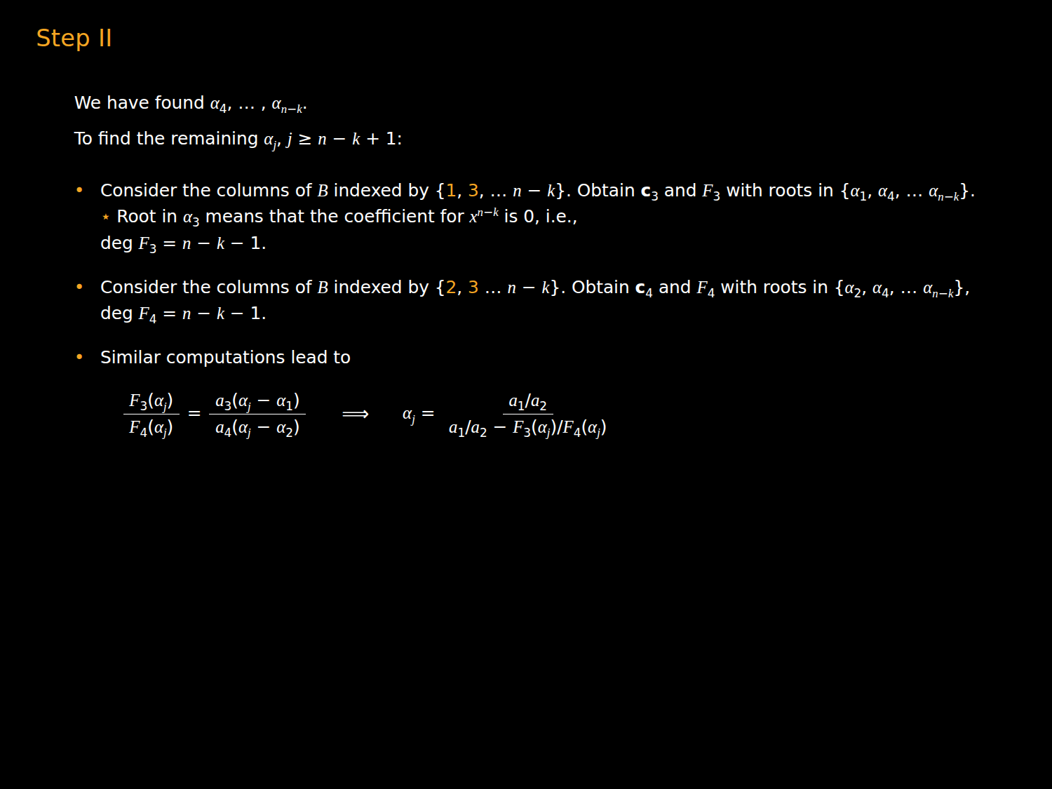Step II
We have found α4, … , αn−k.
To find the remaining αj, j ≥ n − k + 1:
Consider the columns of B indexed by {1, 3, … n − k}. Obtain c3 and F3 with roots in {α1, α4, … αn−k}.
⋆ Root in α3 means that the coefficient for xn−k is 0, i.e.,
deg F3 = n − k − 1.
Consider the columns of B indexed by {2, 3 … n − k}. Obtain c4 and F4 with roots in {α2, α4, … αn−k}, deg F4 = n − k − 1.
Similar computations lead to
F3(αj) F4(αj) = a3(αj − α1) a4(αj − α2) ⟹ αj = a1/a2 a1/a2 − F3(αj)/F4(αj)